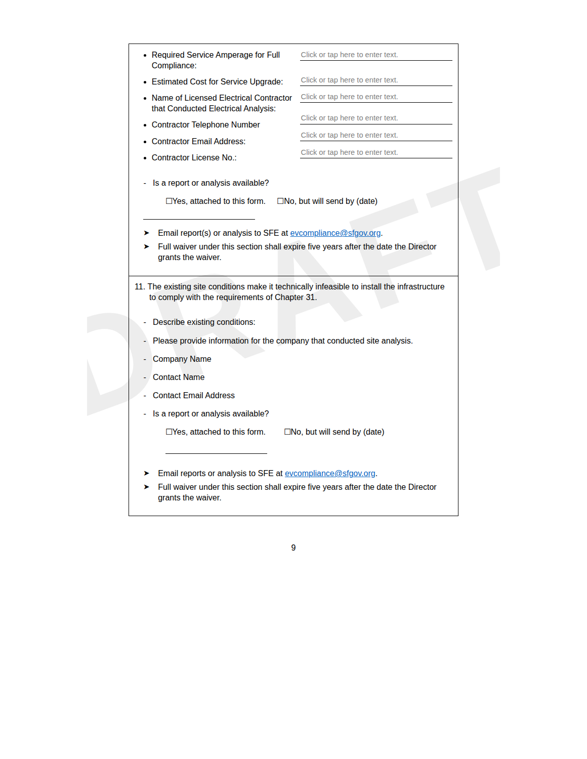DRAFT
| / Required Service Amperage for Full Compliance: Estimated Cost for Service Upgrade: Name of Licensed Electrical Contractor that Conducted Electrical Analysis: Contractor Telephone Number Contractor Email Address: Contractor License No.: / Click or tap here to enter text. Click or tap here to enter text. Click or tap here to enter text. Click or tap here to enter text. Click or tap here to enter text. Click or tap here to enter text. / - Is a report or analysis available? ☐ Yes, attached to this form. ☐ No, but will send by (date) Email report(s) or analysis to SFE at evcompliance@sfgov.org . Full waiver under this section shall expire five years after the date the Director grants the waiver. |
| 11. The existing site conditions make it technically infeasible to install the infrastructure to comply with the requirements of Chapter 31. - Describe existing conditions: - Please provide information for the company that conducted site analysis. - Company Name - Contact Name - Contact Email Address - Is a report or analysis available? ☐ Yes, attached to this form. ☐ No, but will send by (date) Email reports or analysis to SFE at evcompliance@sfgov.org . Full waiver under this section shall expire five years after the date the Director grants the waiver. |
9